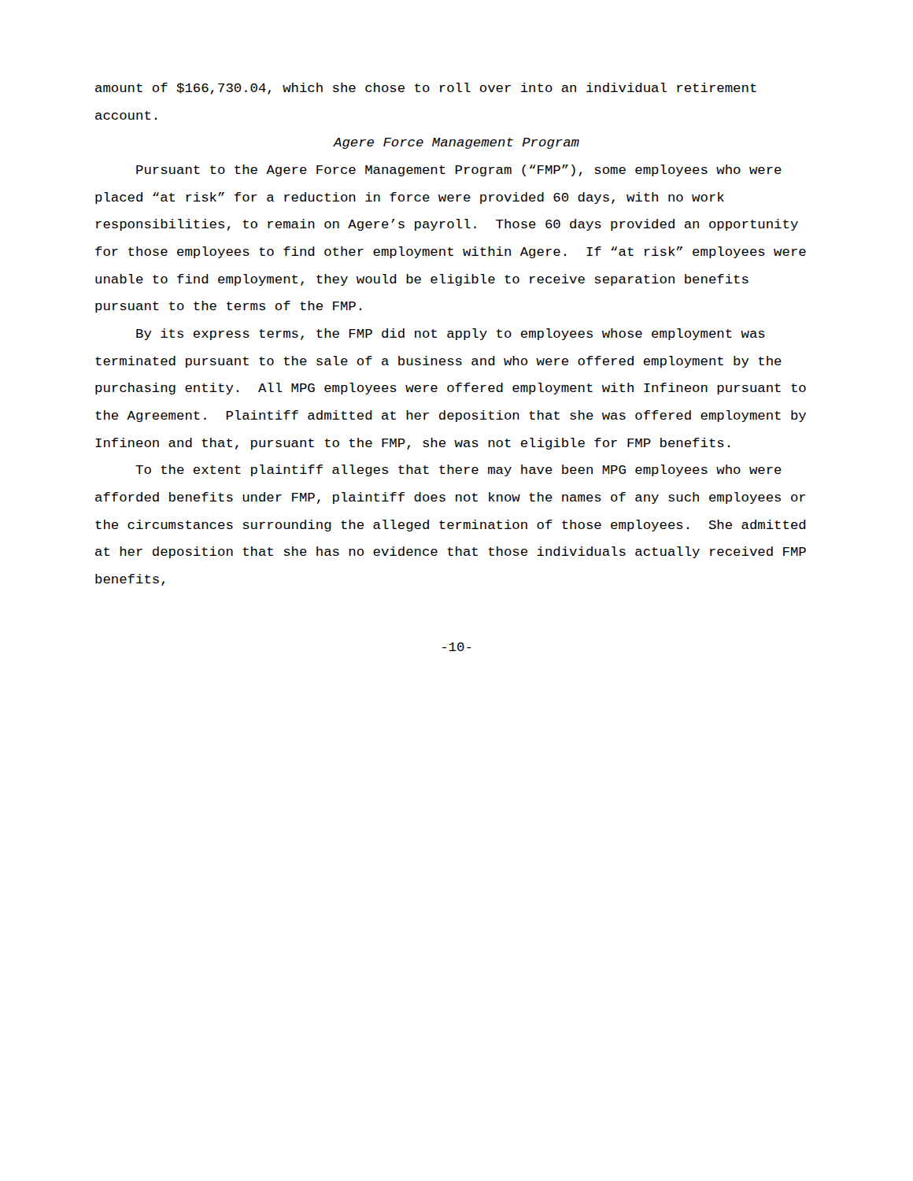amount of $166,730.04, which she chose to roll over into an individual retirement account.
Agere Force Management Program
Pursuant to the Agere Force Management Program (“FMP”), some employees who were placed “at risk” for a reduction in force were provided 60 days, with no work responsibilities, to remain on Agere’s payroll. Those 60 days provided an opportunity for those employees to find other employment within Agere. If “at risk” employees were unable to find employment, they would be eligible to receive separation benefits pursuant to the terms of the FMP.
By its express terms, the FMP did not apply to employees whose employment was terminated pursuant to the sale of a business and who were offered employment by the purchasing entity. All MPG employees were offered employment with Infineon pursuant to the Agreement. Plaintiff admitted at her deposition that she was offered employment by Infineon and that, pursuant to the FMP, she was not eligible for FMP benefits.
To the extent plaintiff alleges that there may have been MPG employees who were afforded benefits under FMP, plaintiff does not know the names of any such employees or the circumstances surrounding the alleged termination of those employees. She admitted at her deposition that she has no evidence that those individuals actually received FMP benefits,
-10-